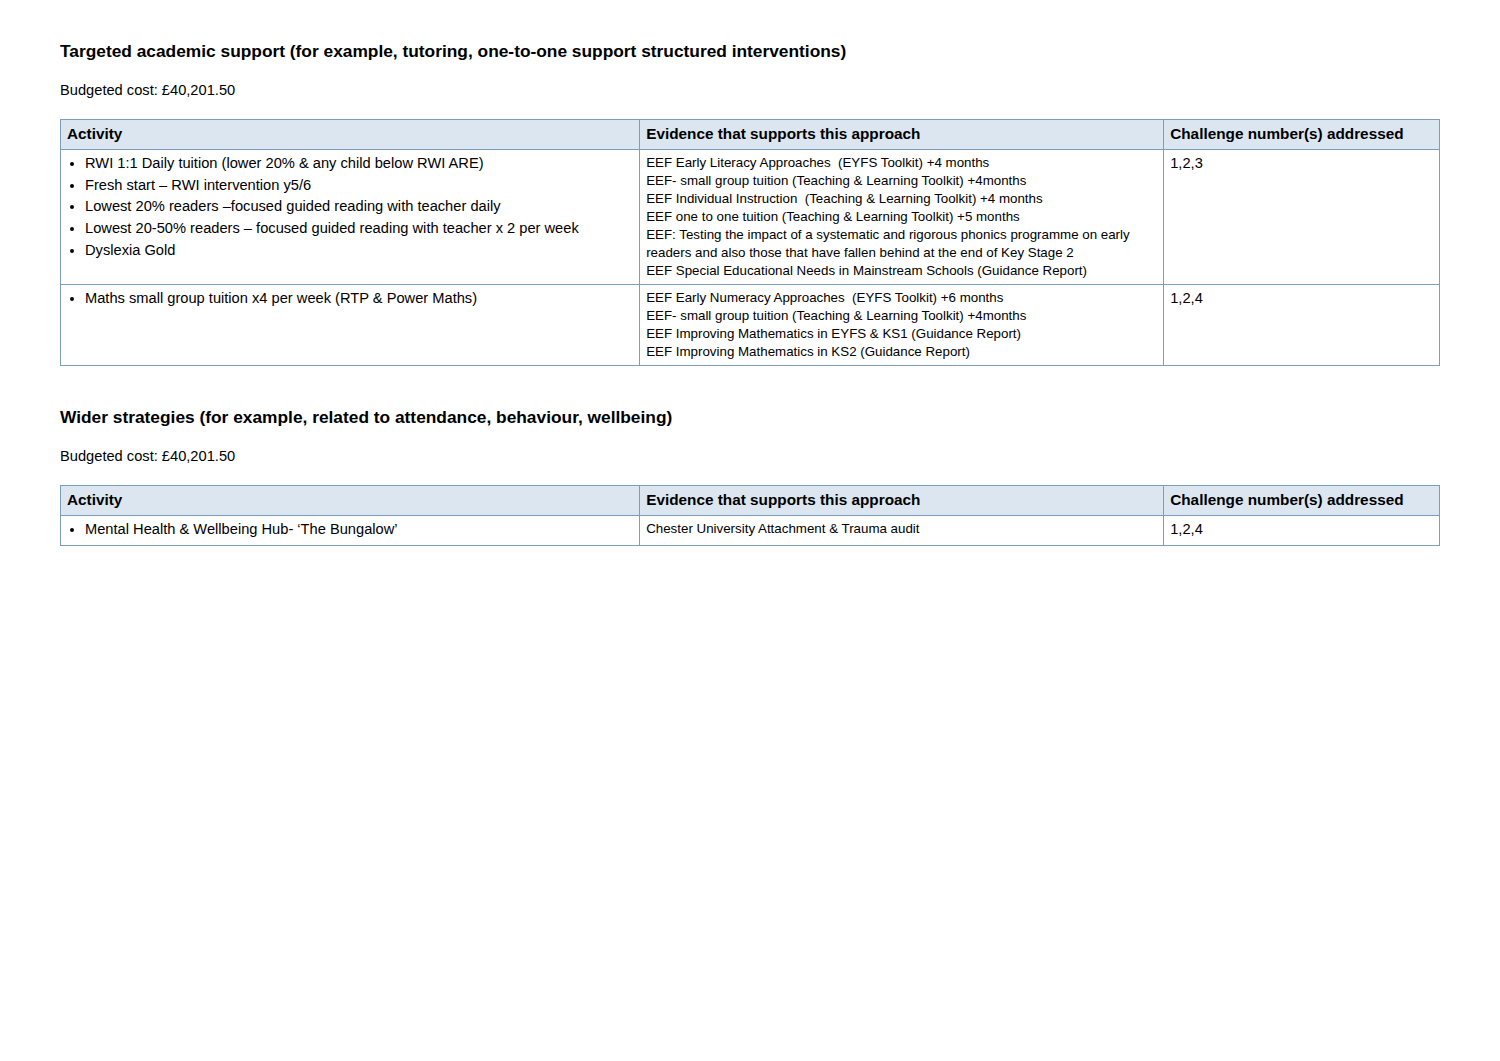Targeted academic support (for example, tutoring, one-to-one support structured interventions)
Budgeted cost: £40,201.50
| Activity | Evidence that supports this approach | Challenge number(s) addressed |
| --- | --- | --- |
| RWI 1:1 Daily tuition (lower 20% & any child below RWI ARE) Fresh start – RWI intervention y5/6 Lowest 20% readers –focused guided reading with teacher daily Lowest 20-50% readers – focused guided reading with teacher x 2 per week Dyslexia Gold | EEF Early Literacy Approaches (EYFS Toolkit) +4 months EEF- small group tuition (Teaching & Learning Toolkit) +4months EEF Individual Instruction (Teaching & Learning Toolkit) +4 months EEF one to one tuition (Teaching & Learning Toolkit) +5 months EEF: Testing the impact of a systematic and rigorous phonics programme on early readers and also those that have fallen behind at the end of Key Stage 2 EEF Special Educational Needs in Mainstream Schools (Guidance Report) | 1,2,3 |
| Maths small group tuition x4 per week (RTP & Power Maths) | EEF Early Numeracy Approaches (EYFS Toolkit) +6 months EEF- small group tuition (Teaching & Learning Toolkit) +4months EEF Improving Mathematics in EYFS & KS1 (Guidance Report) EEF Improving Mathematics in KS2 (Guidance Report) | 1,2,4 |
Wider strategies (for example, related to attendance, behaviour, wellbeing)
Budgeted cost: £40,201.50
| Activity | Evidence that supports this approach | Challenge number(s) addressed |
| --- | --- | --- |
| Mental Health & Wellbeing Hub- ‘The Bungalow’ | Chester University Attachment & Trauma audit | 1,2,4 |